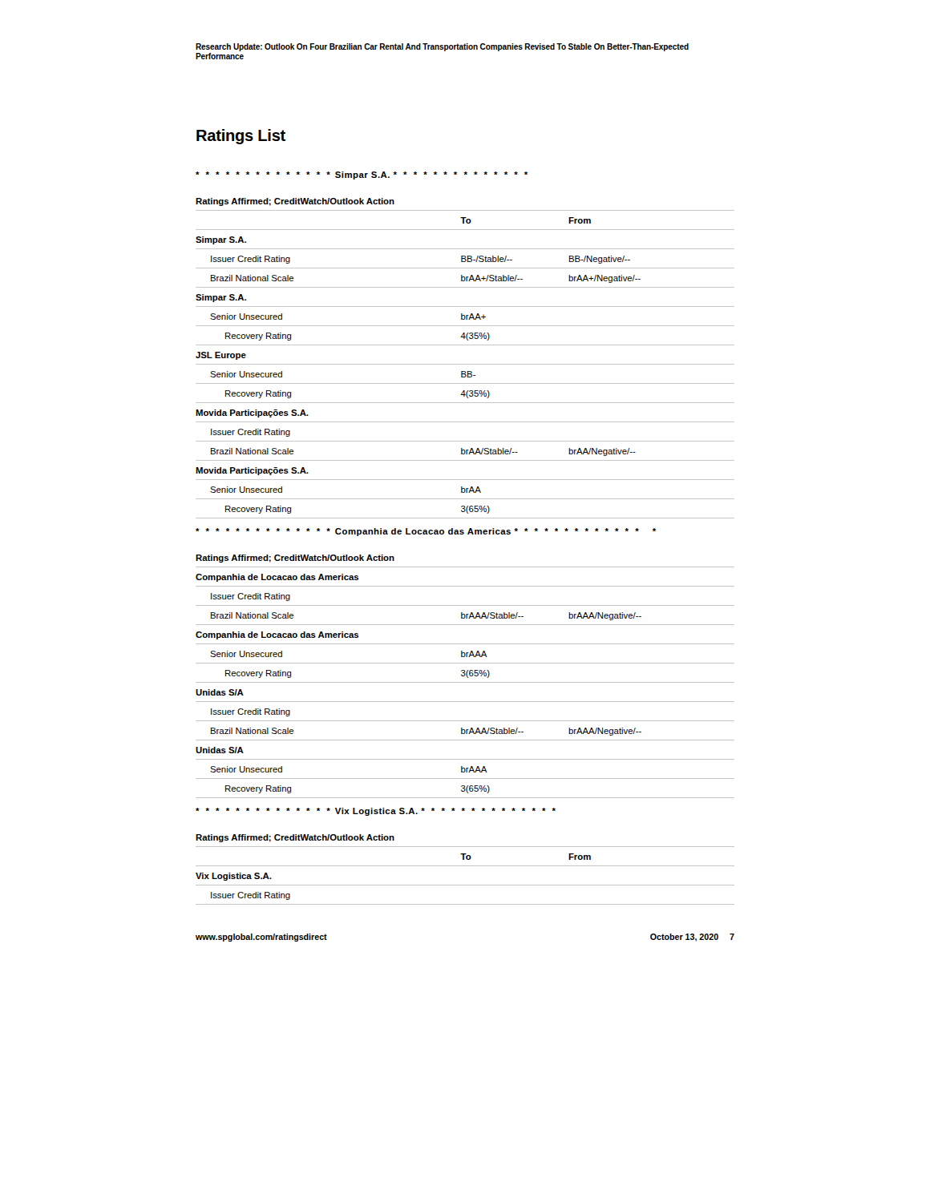Research Update: Outlook On Four Brazilian Car Rental And Transportation Companies Revised To Stable On Better-Than-Expected Performance
Ratings List
* * * * * * * * * * * * * * Simpar S.A. * * * * * * * * * * * * * *
| Ratings Affirmed; CreditWatch/Outlook Action | | |
| | To | From |
| Simpar S.A. | | |
| Issuer Credit Rating | BB-/Stable/-- | BB-/Negative/-- |
| Brazil National Scale | brAA+/Stable/-- | brAA+/Negative/-- |
| Simpar S.A. | | |
| Senior Unsecured | brAA+ | |
| Recovery Rating | 4(35%) | |
| JSL Europe | | |
| Senior Unsecured | BB- | |
| Recovery Rating | 4(35%) | |
| Movida Participações S.A. | | |
| Issuer Credit Rating | | |
| Brazil National Scale | brAA/Stable/-- | brAA/Negative/-- |
| Movida Participações S.A. | | |
| Senior Unsecured | brAA | |
| Recovery Rating | 3(65%) | |
* * * * * * * * * * * * * * Companhia de Locacao das Americas * * * * * * * * * * * * * *
| Ratings Affirmed; CreditWatch/Outlook Action | | |
| Companhia de Locacao das Americas | | |
| Issuer Credit Rating | | |
| Brazil National Scale | brAAA/Stable/-- | brAAA/Negative/-- |
| Companhia de Locacao das Americas | | |
| Senior Unsecured | brAAA | |
| Recovery Rating | 3(65%) | |
| Unidas S/A | | |
| Issuer Credit Rating | | |
| Brazil National Scale | brAAA/Stable/-- | brAAA/Negative/-- |
| Unidas S/A | | |
| Senior Unsecured | brAAA | |
| Recovery Rating | 3(65%) | |
* * * * * * * * * * * * * * Vix Logistica S.A. * * * * * * * * * * * * * *
| Ratings Affirmed; CreditWatch/Outlook Action | | |
| | To | From |
| Vix Logistica S.A. | | |
| Issuer Credit Rating | | |
www.spglobal.com/ratingsdirect
October 13, 20207